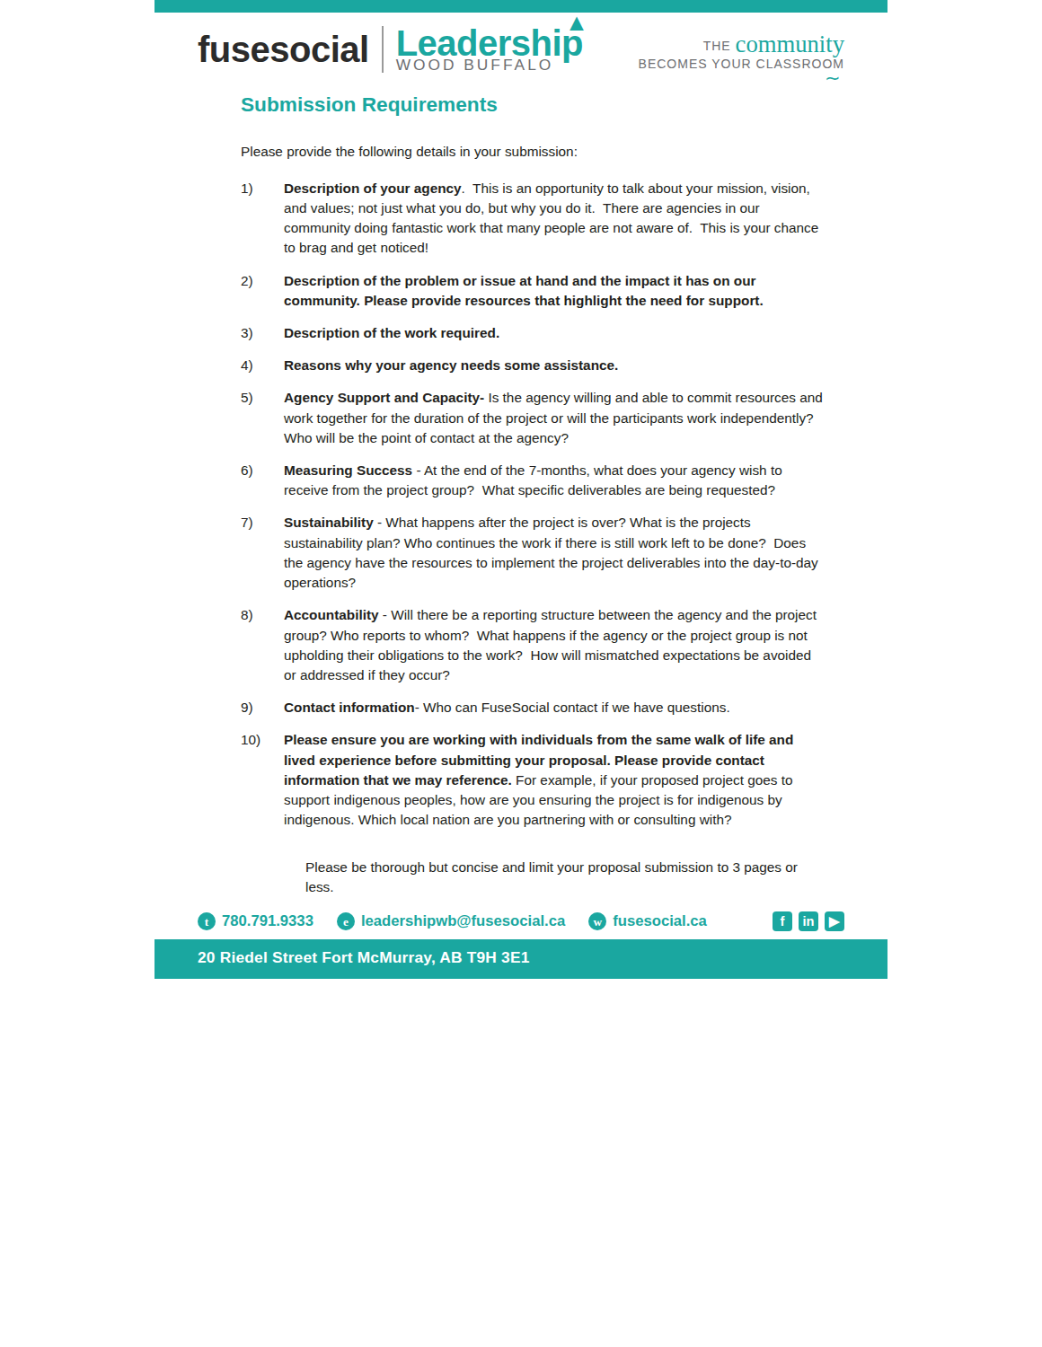fusesocial
▲ Leadership WOOD BUFFALO
THE community
BECOMES YOUR CLASSROOM
∼
Submission Requirements
Please provide the following details in your submission:
Description of your agency. This is an opportunity to talk about your mission, vision, and values; not just what you do, but why you do it. There are agencies in our community doing fantastic work that many people are not aware of. This is your chance to brag and get noticed!
Description of the problem or issue at hand and the impact it has on our community. Please provide resources that highlight the need for support.
Description of the work required.
Reasons why your agency needs some assistance.
Agency Support and Capacity- Is the agency willing and able to commit resources and work together for the duration of the project or will the participants work independently? Who will be the point of contact at the agency?
Measuring Success - At the end of the 7-months, what does your agency wish to receive from the project group? What specific deliverables are being requested?
Sustainability - What happens after the project is over? What is the projects sustainability plan? Who continues the work if there is still work left to be done? Does the agency have the resources to implement the project deliverables into the day-to-day operations?
Accountability - Will there be a reporting structure between the agency and the project group? Who reports to whom? What happens if the agency or the project group is not upholding their obligations to the work? How will mismatched expectations be avoided or addressed if they occur?
Contact information- Who can FuseSocial contact if we have questions.
Please ensure you are working with individuals from the same walk of life and lived experience before submitting your proposal. Please provide contact information that we may reference. For example, if your proposed project goes to support indigenous peoples, how are you ensuring the project is for indigenous by indigenous. Which local nation are you partnering with or consulting with?
Please be thorough but concise and limit your proposal submission to 3 pages or less.
t780.791.9333 eleadershipwb@fusesocial.ca wfusesocial.ca f in ▶
20 Riedel Street Fort McMurray, AB T9H 3E1